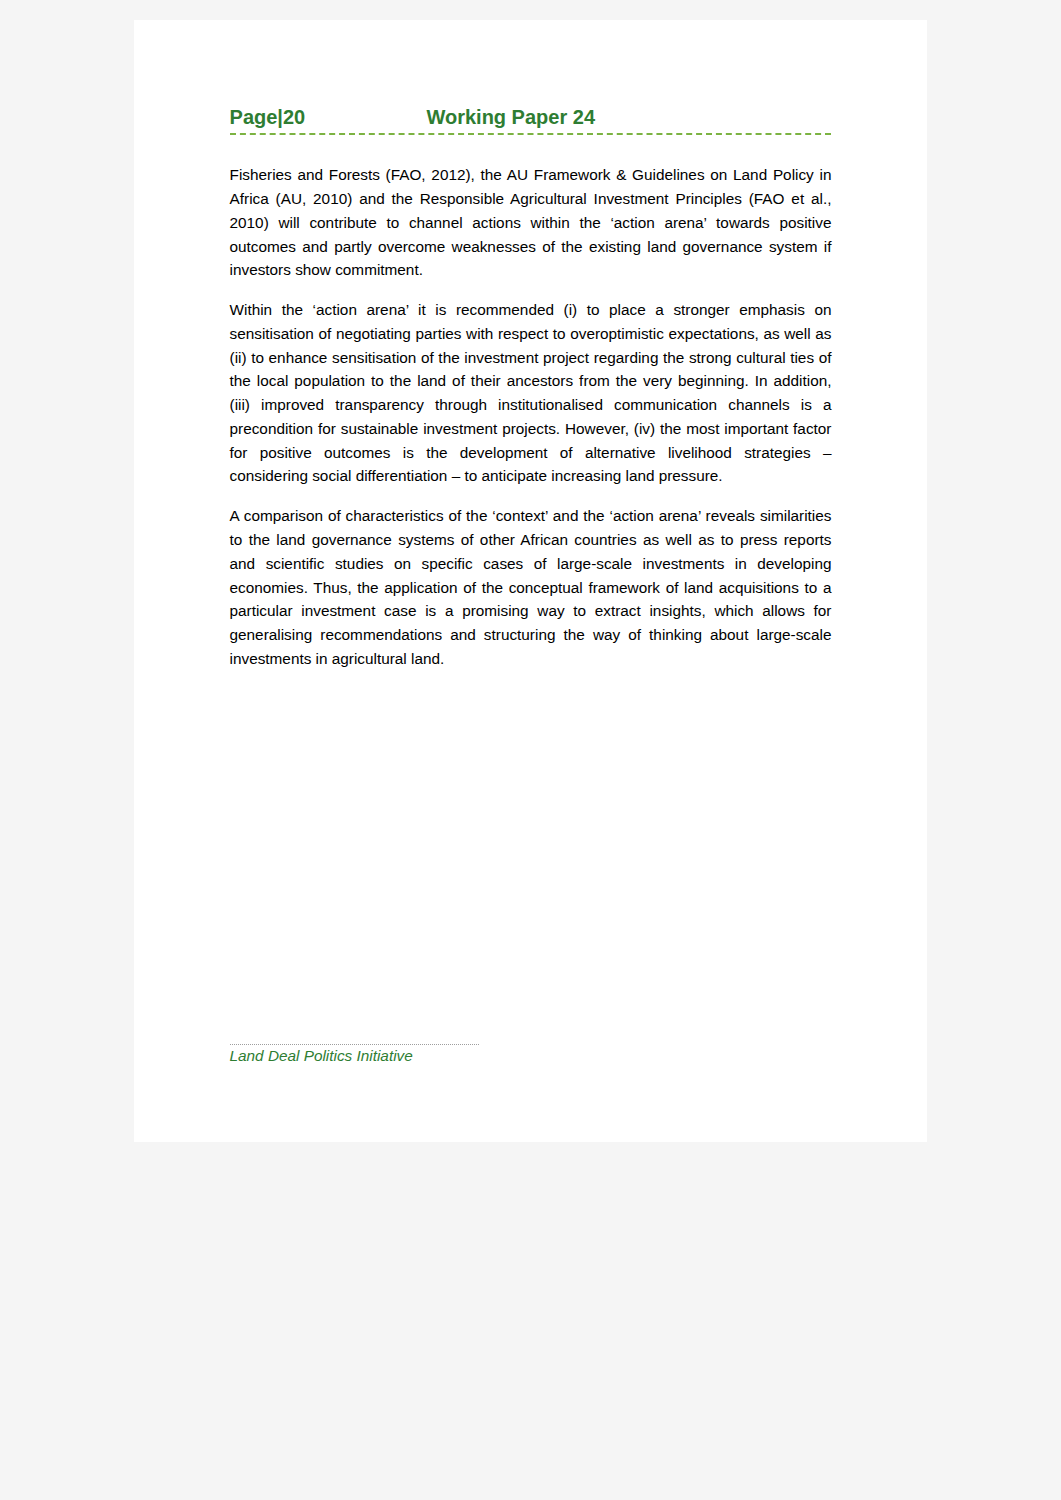Page|20 Working Paper 24
Fisheries and Forests (FAO, 2012), the AU Framework & Guidelines on Land Policy in Africa (AU, 2010) and the Responsible Agricultural Investment Principles (FAO et al., 2010) will contribute to channel actions within the ‘action arena’ towards positive outcomes and partly overcome weaknesses of the existing land governance system if investors show commitment.
Within the ‘action arena’ it is recommended (i) to place a stronger emphasis on sensitisation of negotiating parties with respect to overoptimistic expectations, as well as (ii) to enhance sensitisation of the investment project regarding the strong cultural ties of the local population to the land of their ancestors from the very beginning. In addition, (iii) improved transparency through institutionalised communication channels is a precondition for sustainable investment projects. However, (iv) the most important factor for positive outcomes is the development of alternative livelihood strategies – considering social differentiation – to anticipate increasing land pressure.
A comparison of characteristics of the ‘context’ and the ‘action arena’ reveals similarities to the land governance systems of other African countries as well as to press reports and scientific studies on specific cases of large-scale investments in developing economies. Thus, the application of the conceptual framework of land acquisitions to a particular investment case is a promising way to extract insights, which allows for generalising recommendations and structuring the way of thinking about large-scale investments in agricultural land.
Land Deal Politics Initiative